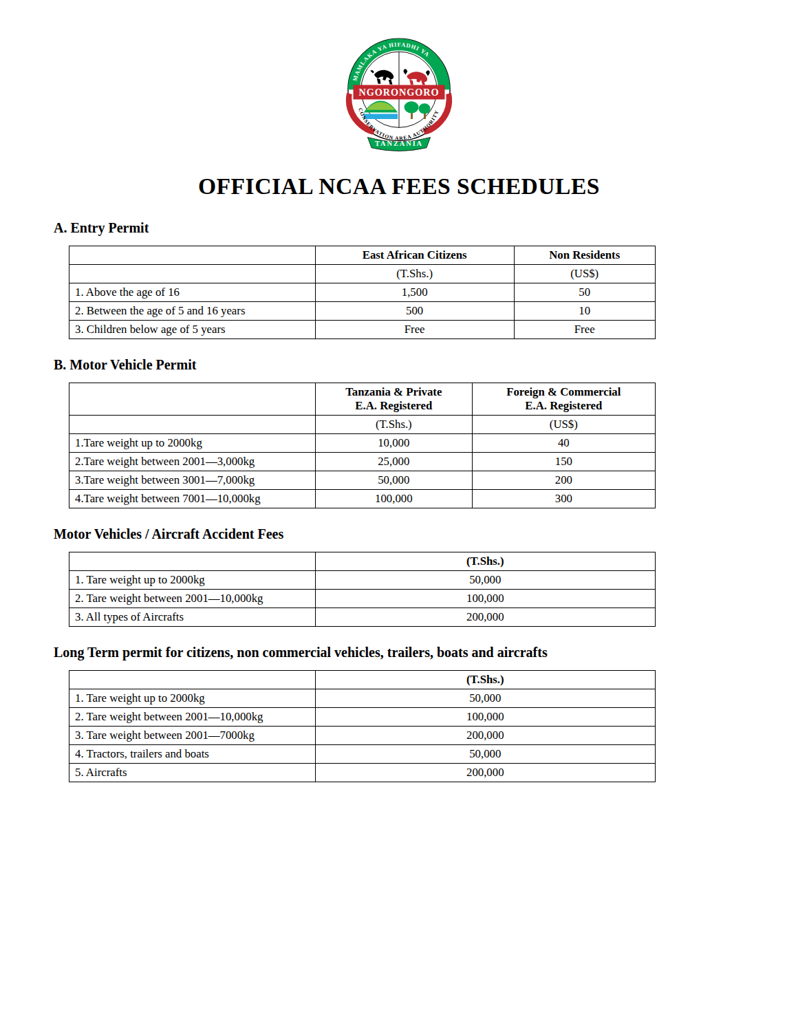MAMLAKA YA HIFADHI YA NGORONGORO CONSERVATION AREA AUTHORITY TANZANIA
OFFICIAL NCAA FEES SCHEDULES
A. Entry Permit
| | East African Citizens | Non Residents |
| | (T.Shs.) | (US$) |
| 1. Above the age of 16 | 1,500 | 50 |
| 2. Between the age of 5 and 16 years | 500 | 10 |
| 3. Children below age of 5 years | Free | Free |
B. Motor Vehicle Permit
| | Tanzania & Private E.A. Registered | Foreign & Commercial E.A. Registered |
| | (T.Shs.) | (US$) |
| 1.Tare weight up to 2000kg | 10,000 | 40 |
| 2.Tare weight between 2001—3,000kg | 25,000 | 150 |
| 3.Tare weight between 3001—7,000kg | 50,000 | 200 |
| 4.Tare weight between 7001—10,000kg | 100,000 | 300 |
Motor Vehicles / Aircraft Accident Fees
| | (T.Shs.) |
| 1. Tare weight up to 2000kg | 50,000 |
| 2. Tare weight between 2001—10,000kg | 100,000 |
| 3. All types of Aircrafts | 200,000 |
Long Term permit for citizens, non commercial vehicles, trailers, boats and aircrafts
| | (T.Shs.) |
| 1. Tare weight up to 2000kg | 50,000 |
| 2. Tare weight between 2001—10,000kg | 100,000 |
| 3. Tare weight between 2001—7000kg | 200,000 |
| 4. Tractors, trailers and boats | 50,000 |
| 5. Aircrafts | 200,000 |